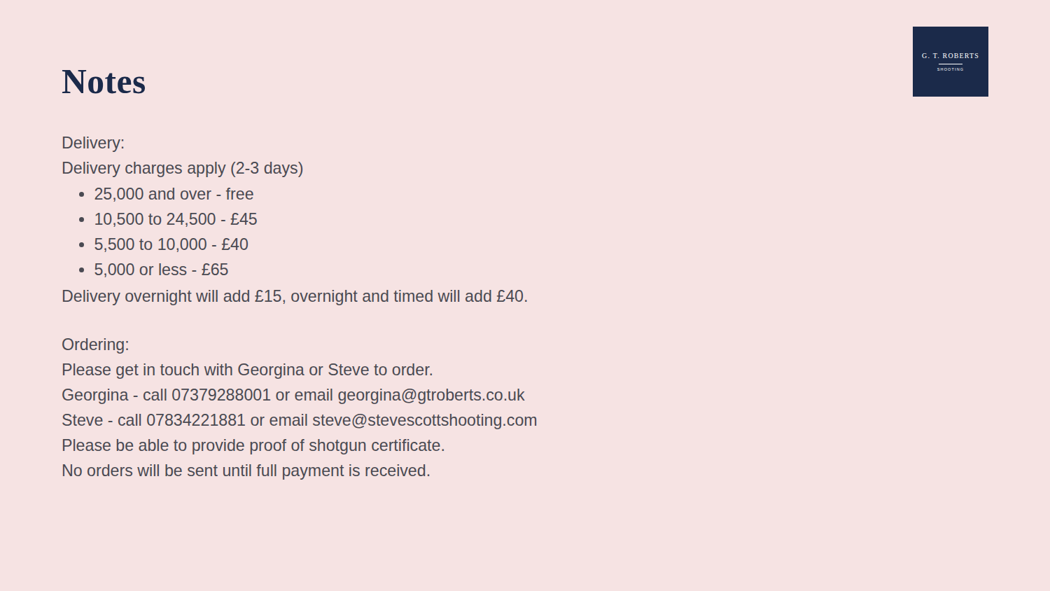G. T. ROBERTS
SHOOTING
Notes
Delivery:
Delivery charges apply (2-3 days)
25,000 and over - free
10,500 to 24,500 - £45
5,500 to 10,000 - £40
5,000 or less - £65
Delivery overnight will add £15, overnight and timed will add £40.
Ordering:
Please get in touch with Georgina or Steve to order.
Georgina - call 07379288001 or email georgina@gtroberts.co.uk
Steve - call 07834221881 or email steve@stevescottshooting.com
Please be able to provide proof of shotgun certificate.
No orders will be sent until full payment is received.